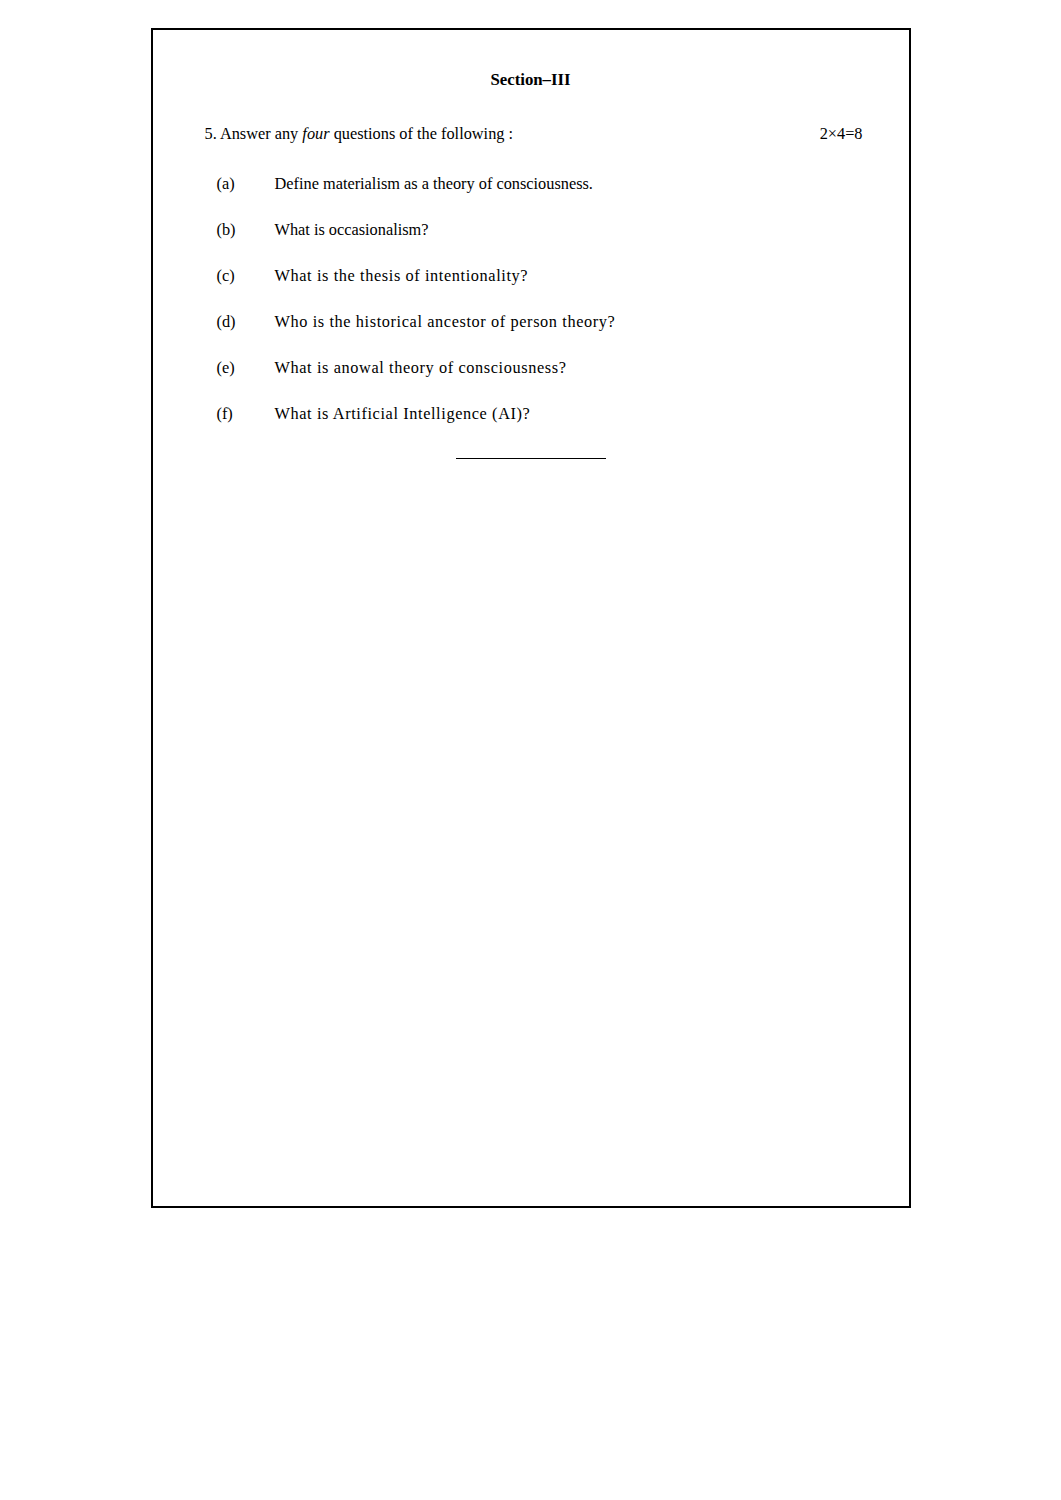Section–III
5. Answer any four questions of the following : 2×4=8
(a) Define materialism as a theory of consciousness.
(b) What is occasionalism?
(c) What is the thesis of intentionality?
(d) Who is the historical ancestor of person theory?
(e) What is anowal theory of consciousness?
(f) What is Artificial Intelligence (AI)?